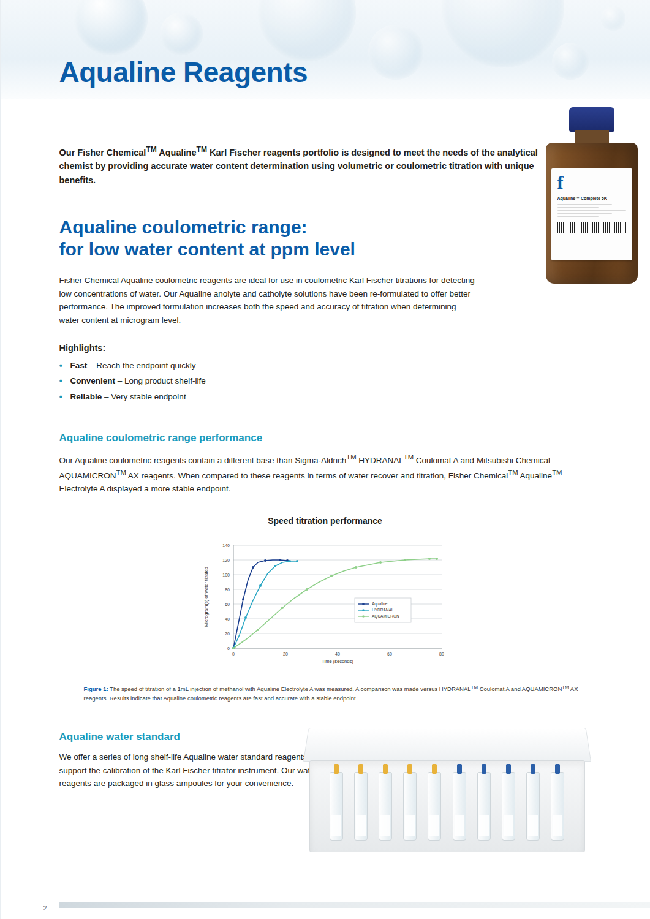Aqualine Reagents
Our Fisher ChemicalTM AqualineTM Karl Fischer reagents portfolio is designed to meet the needs of the analytical chemist by providing accurate water content determination using volumetric or coulometric titration with unique benefits.
f
Aqualine™ Complete 5K
Aqualine coulometric range:
for low water content at ppm level
Fisher Chemical Aqualine coulometric reagents are ideal for use in coulometric Karl Fischer titrations for detecting low concentrations of water. Our Aqualine anolyte and catholyte solutions have been re-formulated to offer better performance. The improved formulation increases both the speed and accuracy of titration when determining water content at microgram level.
Highlights:
Fast – Reach the endpoint quickly
Convenient – Long product shelf-life
Reliable – Very stable endpoint
Aqualine coulometric range performance
Our Aqualine coulometric reagents contain a different base than Sigma-AldrichTM HYDRANALTM Coulomat A and Mitsubishi Chemical AQUAMICRONTM AX reagents. When compared to these reagents in terms of water recover and titration, Fisher ChemicalTM AqualineTM Electrolyte A displayed a more stable endpoint.
Speed titration performance
0 20 40 60 80 100 120 140 0 20 40 60 80 Time (seconds) Microgram(s) of water titrated Aqualine HYDRANAL AQUAMICRON
Figure 1: The speed of titration of a 1mL injection of methanol with Aqualine Electrolyte A was measured. A comparison was made versus HYDRANALTM Coulomat A and AQUAMICRONTM AX reagents. Results indicate that Aqualine coulometric reagents are fast and accurate with a stable endpoint.
Aqualine water standard
We offer a series of long shelf-life Aqualine water standard reagents, which support the calibration of the Karl Fischer titrator instrument. Our water standard reagents are packaged in glass ampoules for your convenience.
2